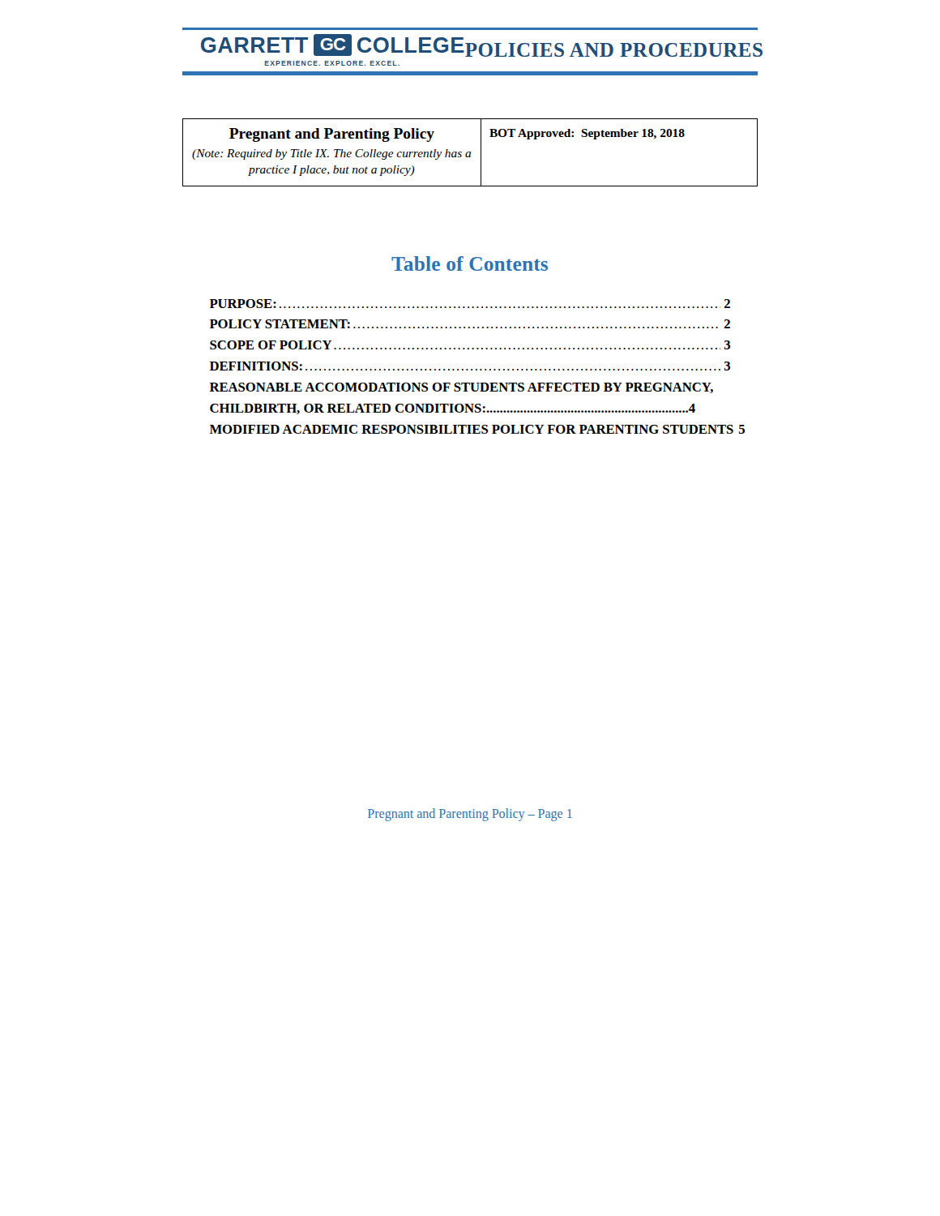GARRETT GC COLLEGE
EXPERIENCE. EXPLORE. EXCEL.
POLICIES AND PROCEDURES
| Pregnant and Parenting Policy (Note: Required by Title IX. The College currently has a practice I place, but not a policy) | BOT Approved: September 18, 2018 |
Table of Contents
PURPOSE: ........................................................................................................... 2
POLICY STATEMENT: ......................................................................................... 2
SCOPE OF POLICY .............................................................................................. 3
DEFINITIONS: .................................................................................................... 3
REASONABLE ACCOMODATIONS OF STUDENTS AFFECTED BY PREGNANCY, CHILDBIRTH, OR RELATED CONDITIONS: ............................................................ 4
MODIFIED ACADEMIC RESPONSIBILITIES POLICY FOR PARENTING STUDENTS .... 5
Pregnant and Parenting Policy – Page 1